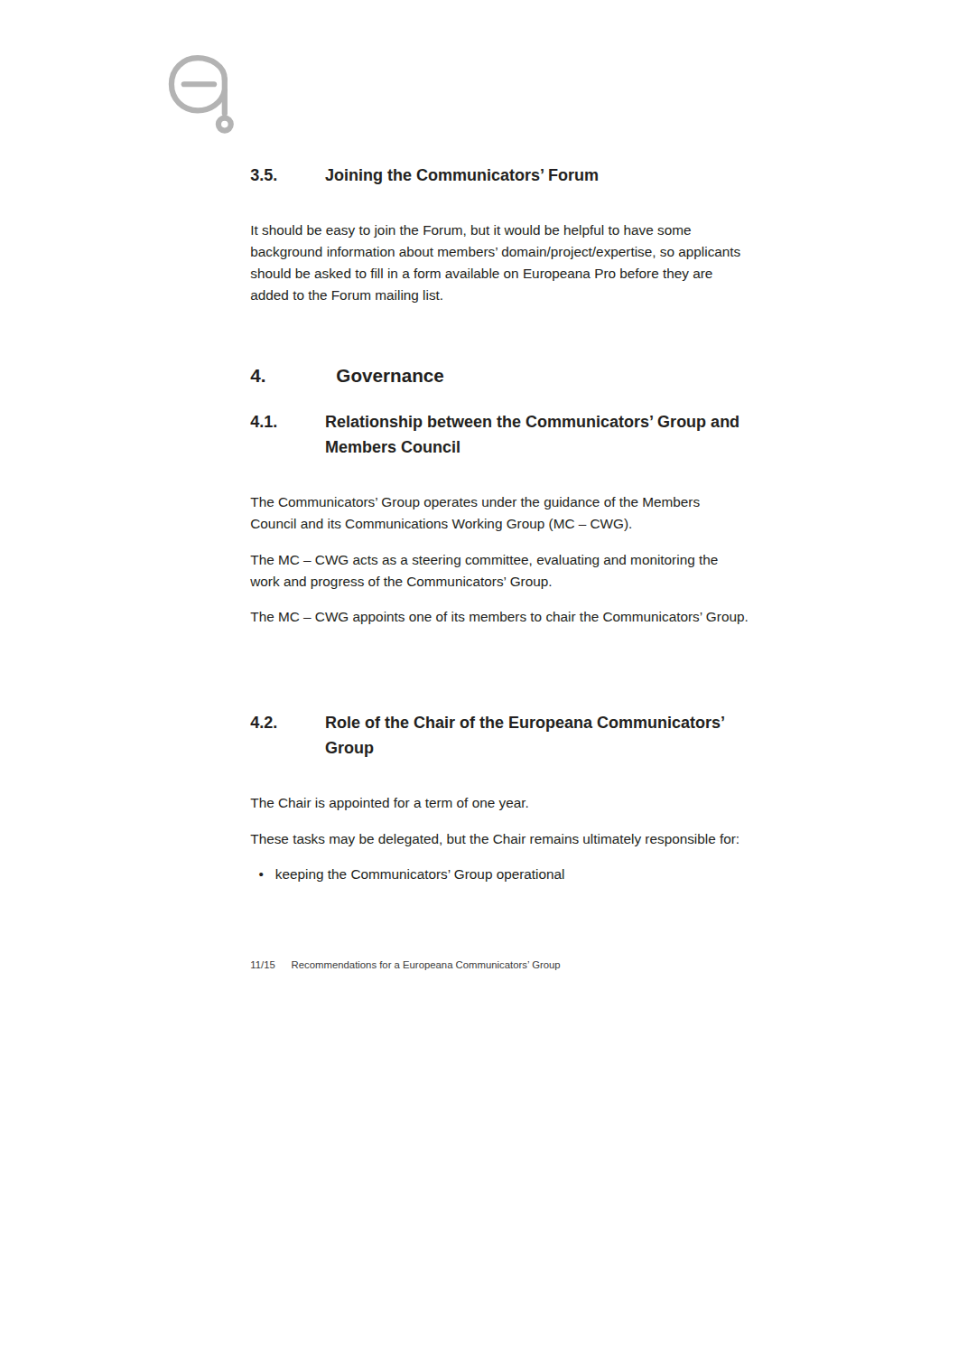3.5.
Joining the Communicators’ Forum
It should be easy to join the Forum, but it would be helpful to have some background information about members’ domain/project/expertise, so applicants should be asked to fill in a form available on Europeana Pro before they are added to the Forum mailing list.
4.
Governance
4.1.
Relationship between the Communicators’ Group and Members Council
The Communicators’ Group operates under the guidance of the Members Council and its Communications Working Group (MC – CWG).
The MC – CWG acts as a steering committee, evaluating and monitoring the work and progress of the Communicators’ Group.
The MC – CWG appoints one of its members to chair the Communicators’ Group.
4.2.
Role of the Chair of the Europeana Communicators’ Group
The Chair is appointed for a term of one year.
These tasks may be delegated, but the Chair remains ultimately responsible for:
keeping the Communicators’ Group operational
11/15 Recommendations for a Europeana Communicators’ Group